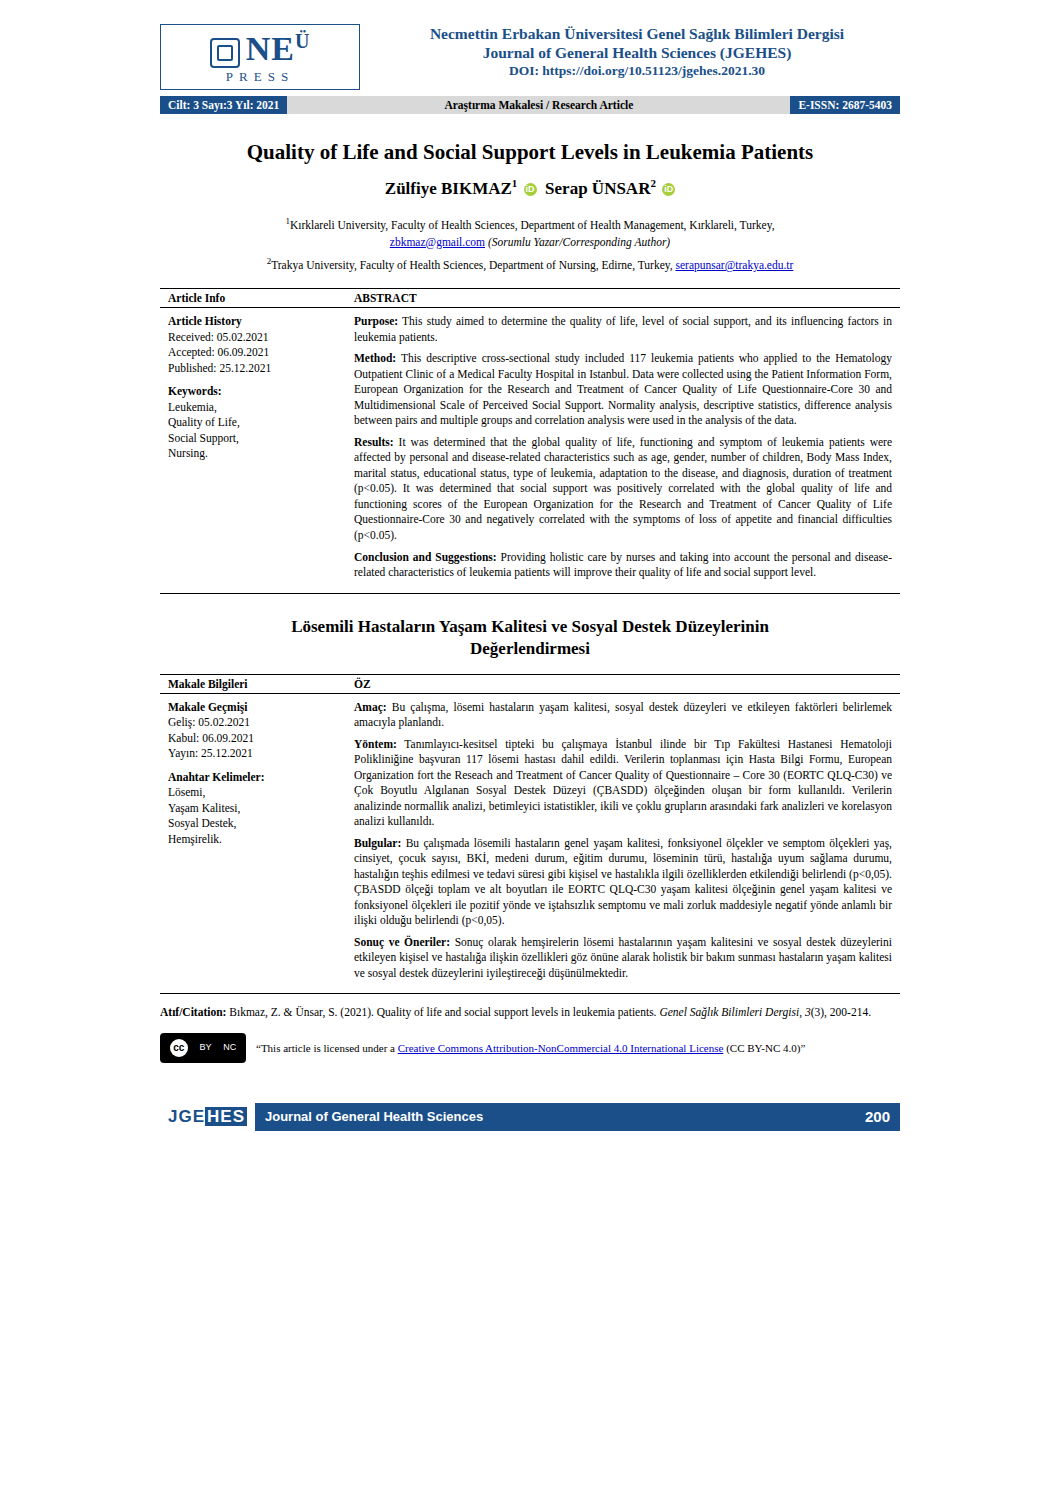NEÜ
PRESS
Necmettin Erbakan Üniversitesi Genel Sağlık Bilimleri Dergisi
Journal of General Health Sciences (JGEHES)
DOI: https://doi.org/10.51123/jgehes.2021.30
Cilt: 3 Sayı:3 Yıl: 2021
Araştırma Makalesi / Research Article
E-ISSN: 2687-5403
Quality of Life and Social Support Levels in Leukemia Patients
Zülfiye BIKMAZ1 iD Serap ÜNSAR2 iD
1Kırklareli University, Faculty of Health Sciences, Department of Health Management, Kırklareli, Turkey,
zbkmaz@gmail.com (Sorumlu Yazar/Corresponding Author)
2Trakya University, Faculty of Health Sciences, Department of Nursing, Edirne, Turkey, serapunsar@trakya.edu.tr
| Article Info | ABSTRACT |
| Article History Received: 05.02.2021 Accepted: 06.09.2021 Published: 25.12.2021 Keywords: Leukemia, Quality of Life, Social Support, Nursing. | Purpose: This study aimed to determine the quality of life, level of social support, and its influencing factors in leukemia patients. Method: This descriptive cross-sectional study included 117 leukemia patients who applied to the Hematology Outpatient Clinic of a Medical Faculty Hospital in Istanbul. Data were collected using the Patient Information Form, European Organization for the Research and Treatment of Cancer Quality of Life Questionnaire-Core 30 and Multidimensional Scale of Perceived Social Support. Normality analysis, descriptive statistics, difference analysis between pairs and multiple groups and correlation analysis were used in the analysis of the data. Results: It was determined that the global quality of life, functioning and symptom of leukemia patients were affected by personal and disease-related characteristics such as age, gender, number of children, Body Mass Index, marital status, educational status, type of leukemia, adaptation to the disease, and diagnosis, duration of treatment (p<0.05). It was determined that social support was positively correlated with the global quality of life and functioning scores of the European Organization for the Research and Treatment of Cancer Quality of Life Questionnaire-Core 30 and negatively correlated with the symptoms of loss of appetite and financial difficulties (p<0.05). Conclusion and Suggestions: Providing holistic care by nurses and taking into account the personal and disease-related characteristics of leukemia patients will improve their quality of life and social support level. |
Lösemili Hastaların Yaşam Kalitesi ve Sosyal Destek Düzeylerinin
Değerlendirmesi
| Makale Bilgileri | ÖZ |
| Makale Geçmişi Geliş: 05.02.2021 Kabul: 06.09.2021 Yayın: 25.12.2021 Anahtar Kelimeler: Lösemi, Yaşam Kalitesi, Sosyal Destek, Hemşirelik. | Amaç: Bu çalışma, lösemi hastaların yaşam kalitesi, sosyal destek düzeyleri ve etkileyen faktörleri belirlemek amacıyla planlandı. Yöntem: Tanımlayıcı-kesitsel tipteki bu çalışmaya İstanbul ilinde bir Tıp Fakültesi Hastanesi Hematoloji Polikliniğine başvuran 117 lösemi hastası dahil edildi. Verilerin toplanması için Hasta Bilgi Formu, European Organization fort the Reseach and Treatment of Cancer Quality of Questionnaire – Core 30 (EORTC QLQ-C30) ve Çok Boyutlu Algılanan Sosyal Destek Düzeyi (ÇBASDD) ölçeğinden oluşan bir form kullanıldı. Verilerin analizinde normallik analizi, betimleyici istatistikler, ikili ve çoklu grupların arasındaki fark analizleri ve korelasyon analizi kullanıldı. Bulgular: Bu çalışmada lösemili hastaların genel yaşam kalitesi, fonksiyonel ölçekler ve semptom ölçekleri yaş, cinsiyet, çocuk sayısı, BKİ, medeni durum, eğitim durumu, löseminin türü, hastalığa uyum sağlama durumu, hastalığın teşhis edilmesi ve tedavi süresi gibi kişisel ve hastalıkla ilgili özelliklerden etkilendiği belirlendi (p<0,05). ÇBASDD ölçeği toplam ve alt boyutları ile EORTC QLQ-C30 yaşam kalitesi ölçeğinin genel yaşam kalitesi ve fonksiyonel ölçekleri ile pozitif yönde ve iştahsızlık semptomu ve mali zorluk maddesiyle negatif yönde anlamlı bir ilişki olduğu belirlendi (p<0,05). Sonuç ve Öneriler: Sonuç olarak hemşirelerin lösemi hastalarının yaşam kalitesini ve sosyal destek düzeylerini etkileyen kişisel ve hastalığa ilişkin özellikleri göz önüne alarak holistik bir bakım sunması hastaların yaşam kalitesi ve sosyal destek düzeylerini iyileştireceği düşünülmektedir. |
Atıf/Citation: Bıkmaz, Z. & Ünsar, S. (2021). Quality of life and social support levels in leukemia patients. Genel Sağlık Bilimleri Dergisi, 3(3), 200-214.
cc
BY
NC
“This article is licensed under a Creative Commons Attribution-NonCommercial 4.0 International License (CC BY-NC 4.0)”
JGEHES
Journal of General Health Sciences
200